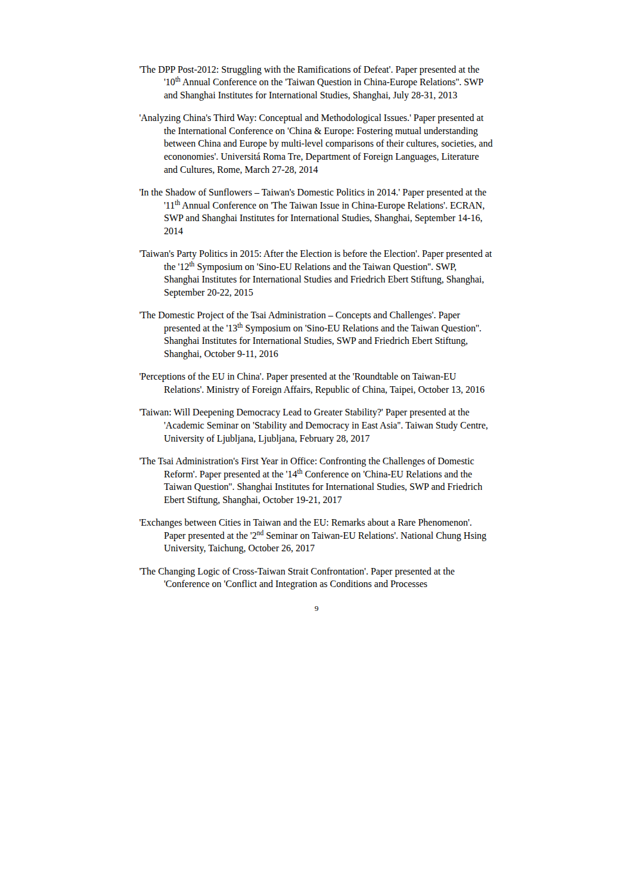'The DPP Post-2012: Struggling with the Ramifications of Defeat'. Paper presented at the '10th Annual Conference on the 'Taiwan Question in China-Europe Relations''. SWP and Shanghai Institutes for International Studies, Shanghai, July 28-31, 2013
'Analyzing China's Third Way: Conceptual and Methodological Issues.' Paper presented at the International Conference on 'China & Europe: Fostering mutual understanding between China and Europe by multi-level comparisons of their cultures, societies, and econonomies'. Universitá Roma Tre, Department of Foreign Languages, Literature and Cultures, Rome, March 27-28, 2014
'In the Shadow of Sunflowers – Taiwan's Domestic Politics in 2014.' Paper presented at the '11th Annual Conference on 'The Taiwan Issue in China-Europe Relations'. ECRAN, SWP and Shanghai Institutes for International Studies, Shanghai, September 14-16, 2014
'Taiwan's Party Politics in 2015: After the Election is before the Election'. Paper presented at the '12th Symposium on 'Sino-EU Relations and the Taiwan Question''. SWP, Shanghai Institutes for International Studies and Friedrich Ebert Stiftung, Shanghai, September 20-22, 2015
'The Domestic Project of the Tsai Administration – Concepts and Challenges'. Paper presented at the '13th Symposium on 'Sino-EU Relations and the Taiwan Question''. Shanghai Institutes for International Studies, SWP and Friedrich Ebert Stiftung, Shanghai, October 9-11, 2016
'Perceptions of the EU in China'. Paper presented at the 'Roundtable on Taiwan-EU Relations'. Ministry of Foreign Affairs, Republic of China, Taipei, October 13, 2016
'Taiwan: Will Deepening Democracy Lead to Greater Stability?' Paper presented at the 'Academic Seminar on 'Stability and Democracy in East Asia''. Taiwan Study Centre, University of Ljubljana, Ljubljana, February 28, 2017
'The Tsai Administration's First Year in Office: Confronting the Challenges of Domestic Reform'. Paper presented at the '14th Conference on 'China-EU Relations and the Taiwan Question''. Shanghai Institutes for International Studies, SWP and Friedrich Ebert Stiftung, Shanghai, October 19-21, 2017
'Exchanges between Cities in Taiwan and the EU: Remarks about a Rare Phenomenon'. Paper presented at the '2nd Seminar on Taiwan-EU Relations'. National Chung Hsing University, Taichung, October 26, 2017
'The Changing Logic of Cross-Taiwan Strait Confrontation'. Paper presented at the 'Conference on 'Conflict and Integration as Conditions and Processes
9